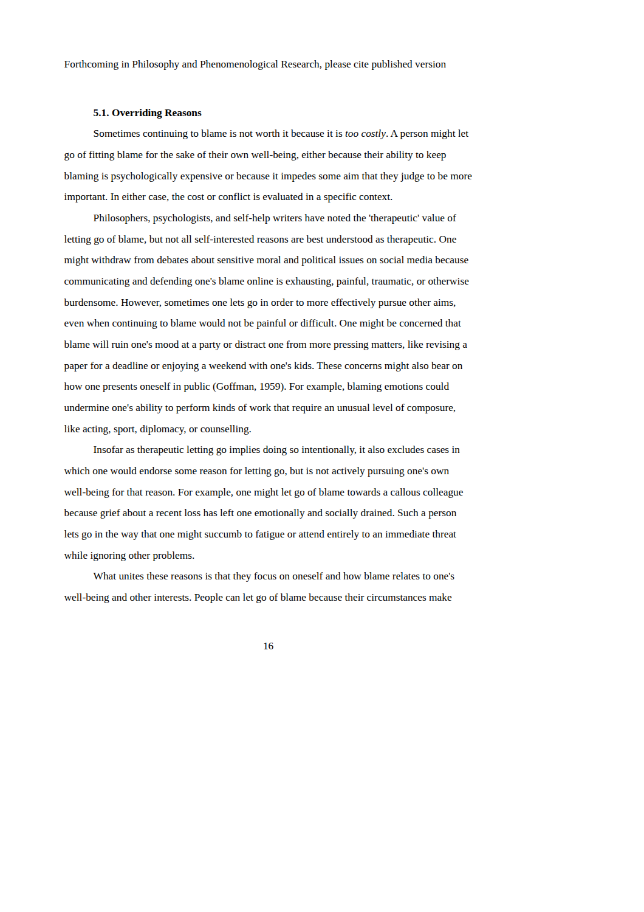Forthcoming in Philosophy and Phenomenological Research, please cite published version
5.1. Overriding Reasons
Sometimes continuing to blame is not worth it because it is too costly. A person might let go of fitting blame for the sake of their own well-being, either because their ability to keep blaming is psychologically expensive or because it impedes some aim that they judge to be more important. In either case, the cost or conflict is evaluated in a specific context.
Philosophers, psychologists, and self-help writers have noted the 'therapeutic' value of letting go of blame, but not all self-interested reasons are best understood as therapeutic. One might withdraw from debates about sensitive moral and political issues on social media because communicating and defending one's blame online is exhausting, painful, traumatic, or otherwise burdensome. However, sometimes one lets go in order to more effectively pursue other aims, even when continuing to blame would not be painful or difficult. One might be concerned that blame will ruin one's mood at a party or distract one from more pressing matters, like revising a paper for a deadline or enjoying a weekend with one's kids. These concerns might also bear on how one presents oneself in public (Goffman, 1959). For example, blaming emotions could undermine one's ability to perform kinds of work that require an unusual level of composure, like acting, sport, diplomacy, or counselling.
Insofar as therapeutic letting go implies doing so intentionally, it also excludes cases in which one would endorse some reason for letting go, but is not actively pursuing one's own well-being for that reason. For example, one might let go of blame towards a callous colleague because grief about a recent loss has left one emotionally and socially drained. Such a person lets go in the way that one might succumb to fatigue or attend entirely to an immediate threat while ignoring other problems.
What unites these reasons is that they focus on oneself and how blame relates to one's well-being and other interests. People can let go of blame because their circumstances make
16